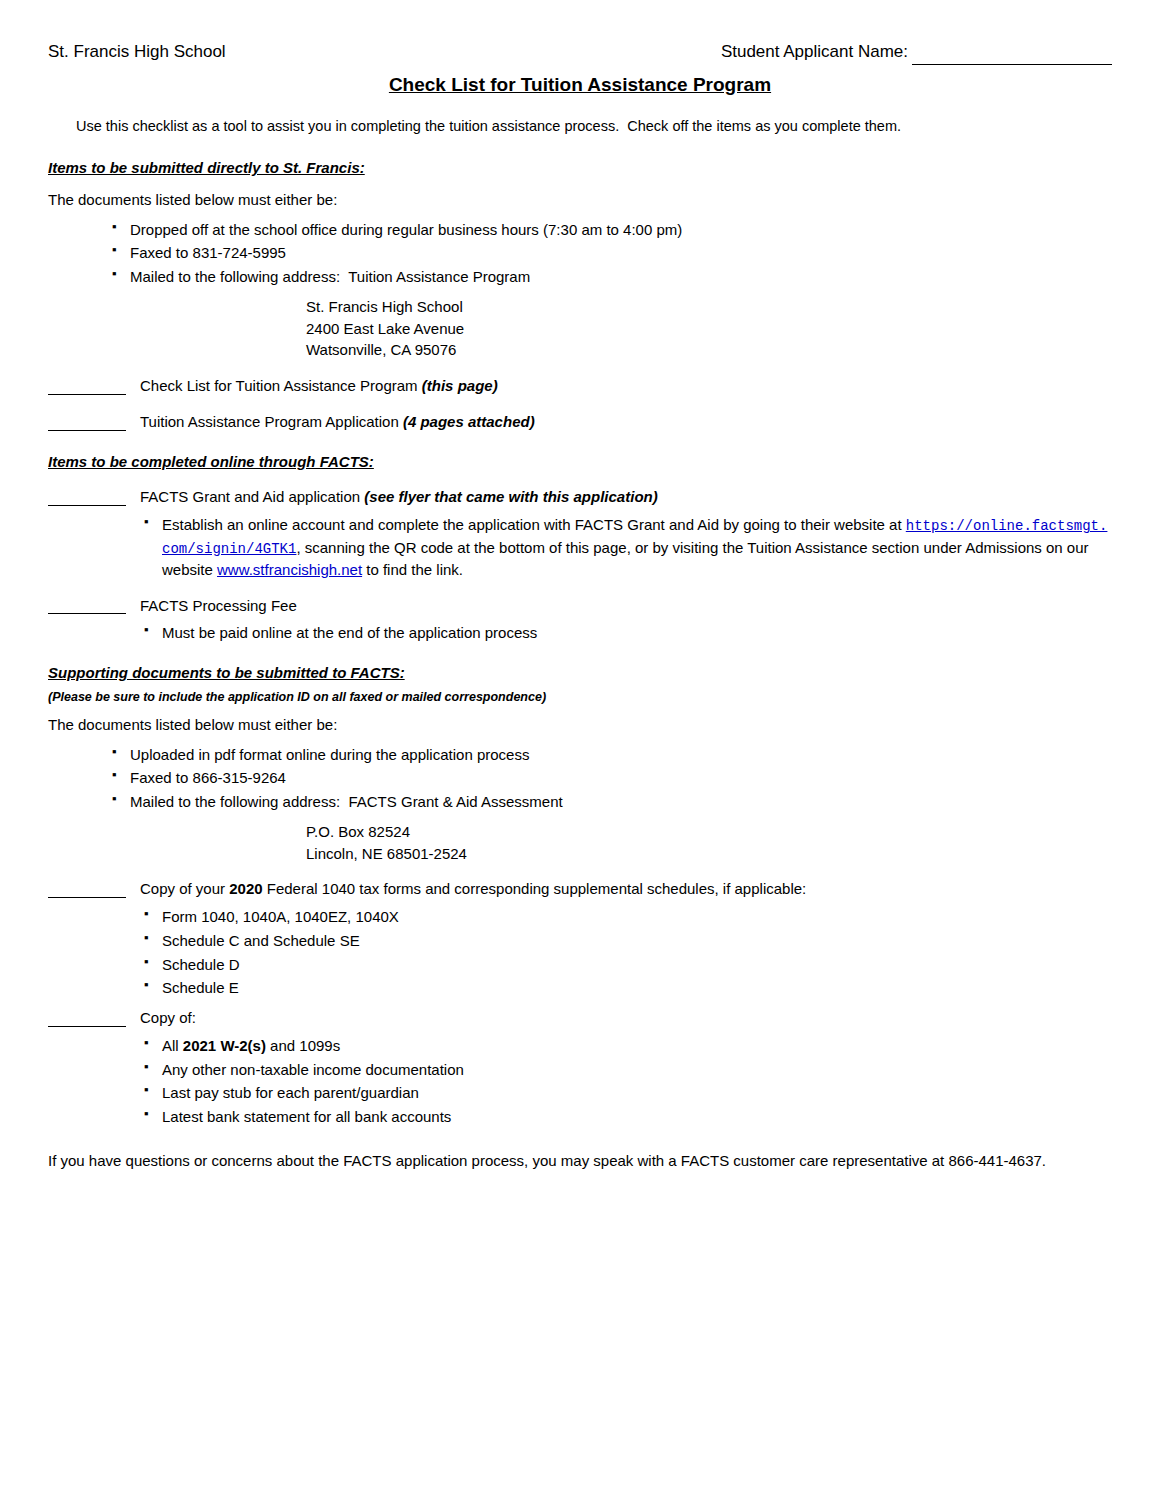St. Francis High School
Student Applicant Name:
Check List for Tuition Assistance Program
Use this checklist as a tool to assist you in completing the tuition assistance process. Check off the items as you complete them.
Items to be submitted directly to St. Francis:
The documents listed below must either be:
Dropped off at the school office during regular business hours (7:30 am to 4:00 pm)
Faxed to 831-724-5995
Mailed to the following address: Tuition Assistance Program
St. Francis High School
2400 East Lake Avenue
Watsonville, CA 95076
Check List for Tuition Assistance Program (this page)
Tuition Assistance Program Application (4 pages attached)
Items to be completed online through FACTS:
FACTS Grant and Aid application (see flyer that came with this application)
Establish an online account and complete the application with FACTS Grant and Aid by going to their website at https://online.factsmgt.com/signin/4GTK1, scanning the QR code at the bottom of this page, or by visiting the Tuition Assistance section under Admissions on our website www.stfrancishigh.net to find the link.
FACTS Processing Fee
Must be paid online at the end of the application process
Supporting documents to be submitted to FACTS:
(Please be sure to include the application ID on all faxed or mailed correspondence)
The documents listed below must either be:
Uploaded in pdf format online during the application process
Faxed to 866-315-9264
Mailed to the following address: FACTS Grant & Aid Assessment
P.O. Box 82524
Lincoln, NE 68501-2524
Copy of your 2020 Federal 1040 tax forms and corresponding supplemental schedules, if applicable:
Form 1040, 1040A, 1040EZ, 1040X
Schedule C and Schedule SE
Schedule D
Schedule E
Copy of:
All 2021 W-2(s) and 1099s
Any other non-taxable income documentation
Last pay stub for each parent/guardian
Latest bank statement for all bank accounts
If you have questions or concerns about the FACTS application process, you may speak with a FACTS customer care representative at 866-441-4637.